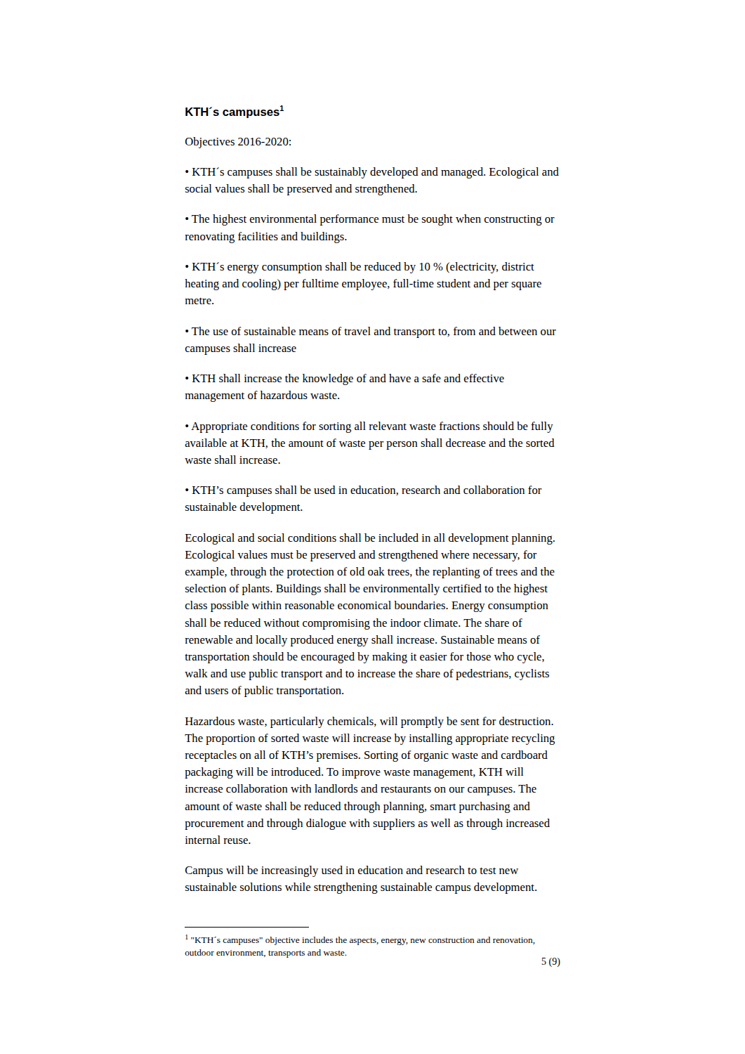KTH´s campuses1
Objectives 2016-2020:
• KTH´s campuses shall be sustainably developed and managed. Ecological and social values shall be preserved and strengthened.
• The highest environmental performance must be sought when constructing or renovating facilities and buildings.
• KTH´s energy consumption shall be reduced by 10 % (electricity, district heating and cooling) per fulltime employee, full-time student and per square metre.
• The use of sustainable means of travel and transport to, from and between our campuses shall increase
• KTH shall increase the knowledge of and have a safe and effective management of hazardous waste.
• Appropriate conditions for sorting all relevant waste fractions should be fully available at KTH, the amount of waste per person shall decrease and the sorted waste shall increase.
• KTH’s campuses shall be used in education, research and collaboration for sustainable development.
Ecological and social conditions shall be included in all development planning. Ecological values must be preserved and strengthened where necessary, for example, through the protection of old oak trees, the replanting of trees and the selection of plants. Buildings shall be environmentally certified to the highest class possible within reasonable economical boundaries. Energy consumption shall be reduced without compromising the indoor climate. The share of renewable and locally produced energy shall increase. Sustainable means of transportation should be encouraged by making it easier for those who cycle, walk and use public transport and to increase the share of pedestrians, cyclists and users of public transportation.
Hazardous waste, particularly chemicals, will promptly be sent for destruction. The proportion of sorted waste will increase by installing appropriate recycling receptacles on all of KTH’s premises. Sorting of organic waste and cardboard packaging will be introduced. To improve waste management, KTH will increase collaboration with landlords and restaurants on our campuses. The amount of waste shall be reduced through planning, smart purchasing and procurement and through dialogue with suppliers as well as through increased internal reuse.
Campus will be increasingly used in education and research to test new sustainable solutions while strengthening sustainable campus development.
1 "KTH´s campuses" objective includes the aspects, energy, new construction and renovation, outdoor environment, transports and waste.
5 (9)